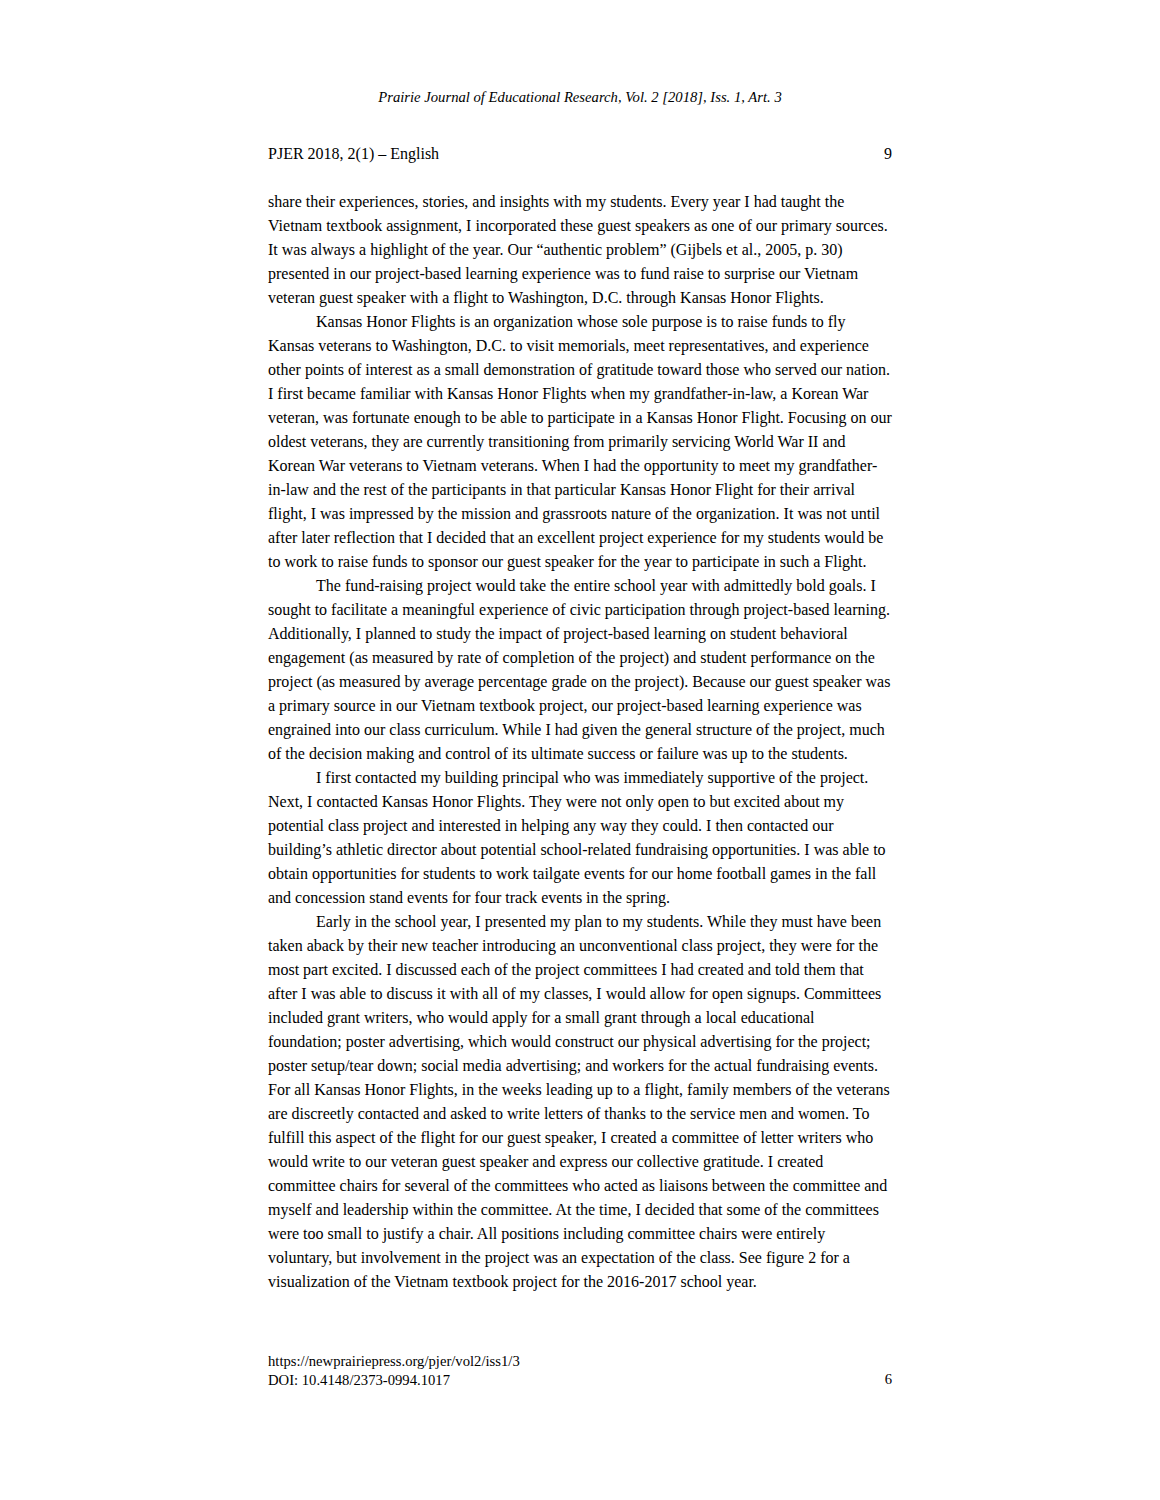Prairie Journal of Educational Research, Vol. 2 [2018], Iss. 1, Art. 3
PJER 2018, 2(1) – English
9
share their experiences, stories, and insights with my students. Every year I had taught the Vietnam textbook assignment, I incorporated these guest speakers as one of our primary sources. It was always a highlight of the year. Our “authentic problem” (Gijbels et al., 2005, p. 30) presented in our project-based learning experience was to fund raise to surprise our Vietnam veteran guest speaker with a flight to Washington, D.C. through Kansas Honor Flights.
Kansas Honor Flights is an organization whose sole purpose is to raise funds to fly Kansas veterans to Washington, D.C. to visit memorials, meet representatives, and experience other points of interest as a small demonstration of gratitude toward those who served our nation. I first became familiar with Kansas Honor Flights when my grandfather-in-law, a Korean War veteran, was fortunate enough to be able to participate in a Kansas Honor Flight. Focusing on our oldest veterans, they are currently transitioning from primarily servicing World War II and Korean War veterans to Vietnam veterans. When I had the opportunity to meet my grandfather-in-law and the rest of the participants in that particular Kansas Honor Flight for their arrival flight, I was impressed by the mission and grassroots nature of the organization. It was not until after later reflection that I decided that an excellent project experience for my students would be to work to raise funds to sponsor our guest speaker for the year to participate in such a Flight.
The fund-raising project would take the entire school year with admittedly bold goals. I sought to facilitate a meaningful experience of civic participation through project-based learning. Additionally, I planned to study the impact of project-based learning on student behavioral engagement (as measured by rate of completion of the project) and student performance on the project (as measured by average percentage grade on the project). Because our guest speaker was a primary source in our Vietnam textbook project, our project-based learning experience was engrained into our class curriculum. While I had given the general structure of the project, much of the decision making and control of its ultimate success or failure was up to the students.
I first contacted my building principal who was immediately supportive of the project. Next, I contacted Kansas Honor Flights. They were not only open to but excited about my potential class project and interested in helping any way they could. I then contacted our building’s athletic director about potential school-related fundraising opportunities. I was able to obtain opportunities for students to work tailgate events for our home football games in the fall and concession stand events for four track events in the spring.
Early in the school year, I presented my plan to my students. While they must have been taken aback by their new teacher introducing an unconventional class project, they were for the most part excited. I discussed each of the project committees I had created and told them that after I was able to discuss it with all of my classes, I would allow for open signups. Committees included grant writers, who would apply for a small grant through a local educational foundation; poster advertising, which would construct our physical advertising for the project; poster setup/tear down; social media advertising; and workers for the actual fundraising events. For all Kansas Honor Flights, in the weeks leading up to a flight, family members of the veterans are discreetly contacted and asked to write letters of thanks to the service men and women. To fulfill this aspect of the flight for our guest speaker, I created a committee of letter writers who would write to our veteran guest speaker and express our collective gratitude. I created committee chairs for several of the committees who acted as liaisons between the committee and myself and leadership within the committee. At the time, I decided that some of the committees were too small to justify a chair. All positions including committee chairs were entirely voluntary, but involvement in the project was an expectation of the class. See figure 2 for a visualization of the Vietnam textbook project for the 2016-2017 school year.
https://newprairiepress.org/pjer/vol2/iss1/3
DOI: 10.4148/2373-0994.1017
6